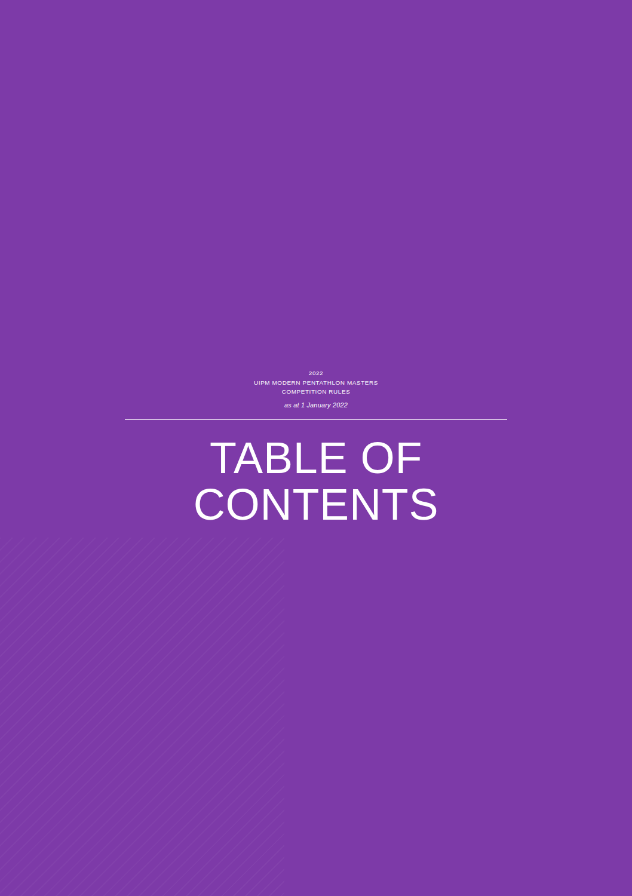2022 UIPM Modern Pentathlon Masters Competition Rules
as at 1 January 2022
Table of Contents